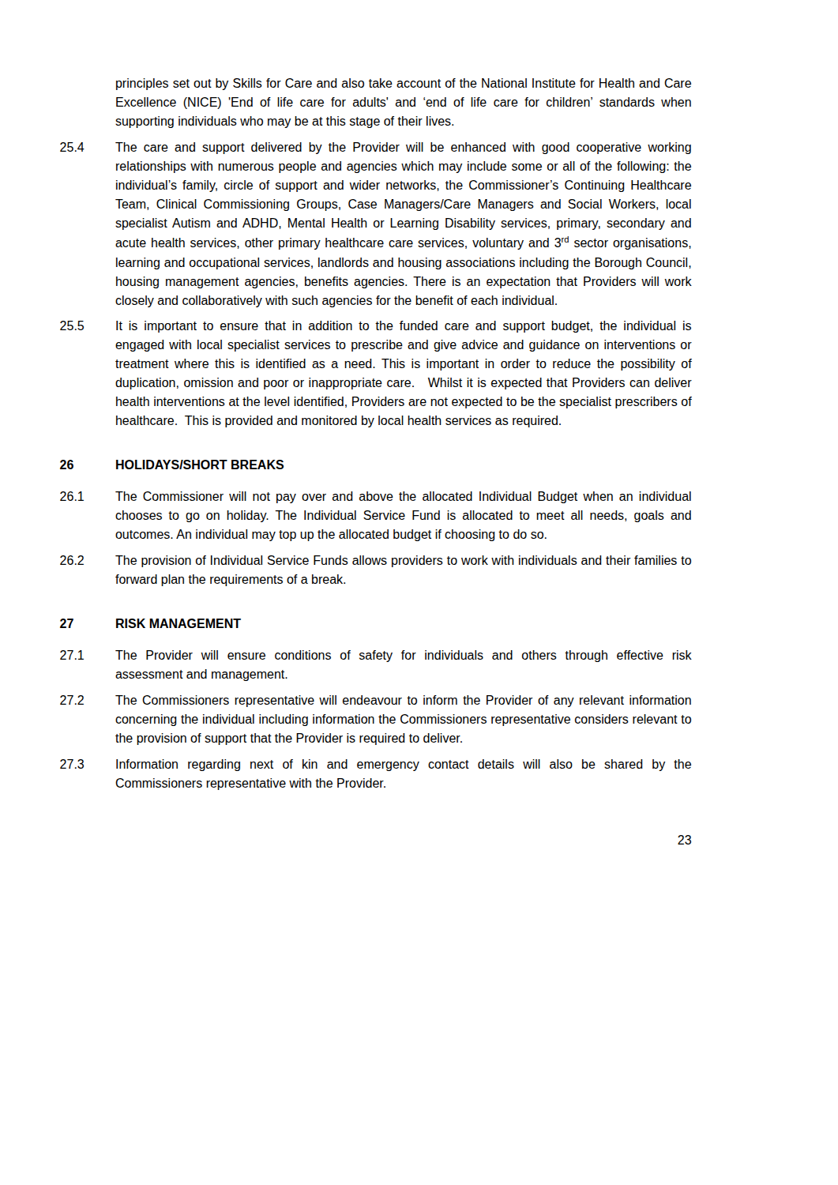principles set out by Skills for Care and also take account of the National Institute for Health and Care Excellence (NICE) 'End of life care for adults' and ‘end of life care for children’ standards when supporting individuals who may be at this stage of their lives.
25.4 The care and support delivered by the Provider will be enhanced with good cooperative working relationships with numerous people and agencies which may include some or all of the following: the individual’s family, circle of support and wider networks, the Commissioner’s Continuing Healthcare Team, Clinical Commissioning Groups, Case Managers/Care Managers and Social Workers, local specialist Autism and ADHD, Mental Health or Learning Disability services, primary, secondary and acute health services, other primary healthcare care services, voluntary and 3rd sector organisations, learning and occupational services, landlords and housing associations including the Borough Council, housing management agencies, benefits agencies. There is an expectation that Providers will work closely and collaboratively with such agencies for the benefit of each individual.
25.5 It is important to ensure that in addition to the funded care and support budget, the individual is engaged with local specialist services to prescribe and give advice and guidance on interventions or treatment where this is identified as a need. This is important in order to reduce the possibility of duplication, omission and poor or inappropriate care. Whilst it is expected that Providers can deliver health interventions at the level identified, Providers are not expected to be the specialist prescribers of healthcare. This is provided and monitored by local health services as required.
26 HOLIDAYS/SHORT BREAKS
26.1 The Commissioner will not pay over and above the allocated Individual Budget when an individual chooses to go on holiday. The Individual Service Fund is allocated to meet all needs, goals and outcomes. An individual may top up the allocated budget if choosing to do so.
26.2 The provision of Individual Service Funds allows providers to work with individuals and their families to forward plan the requirements of a break.
27 RISK MANAGEMENT
27.1 The Provider will ensure conditions of safety for individuals and others through effective risk assessment and management.
27.2 The Commissioners representative will endeavour to inform the Provider of any relevant information concerning the individual including information the Commissioners representative considers relevant to the provision of support that the Provider is required to deliver.
27.3 Information regarding next of kin and emergency contact details will also be shared by the Commissioners representative with the Provider.
23